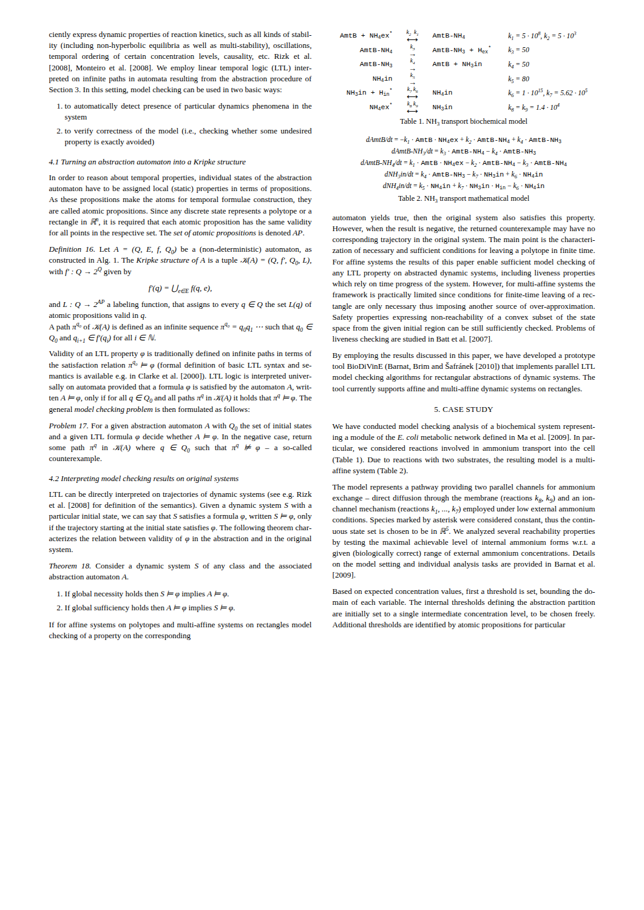ciently express dynamic properties of reaction kinetics, such as all kinds of stability (including non-hyperbolic equilibria as well as multi-stability), oscillations, temporal ordering of certain concentration levels, causality, etc. Rizk et al. [2008], Monteiro et al. [2008]. We employ linear temporal logic (LTL) interpreted on infinite paths in automata resulting from the abstraction procedure of Section 3. In this setting, model checking can be used in two basic ways:
to automatically detect presence of particular dynamics phenomena in the system
to verify correctness of the model (i.e., checking whether some undesired property is exactly avoided)
4.1 Turning an abstraction automaton into a Kripke structure
In order to reason about temporal properties, individual states of the abstraction automaton have to be assigned local (static) properties in terms of propositions. As these propositions make the atoms for temporal formulae construction, they are called atomic propositions. Since any discrete state represents a polytope or a rectangle in ℝn, it is required that each atomic proposition has the same validity for all points in the respective set. The set of atomic propositions is denoted AP.
Definition 16. Let A = (Q, E, f, Q0) be a (non-deterministic) automaton, as constructed in Alg. 1. The Kripke structure of A is a tuple 𝒦(A) = (Q, f′, Q0, L), with f′ : Q → 2Q given by
f′(q) = ⋃e∈E f(q, e),
and L : Q → 2AP a labeling function, that assigns to every q ∈ Q the set L(q) of atomic propositions valid in q.
A path πq0 of 𝒦(A) is defined as an infinite sequence πq0 = q0q1 ⋯ such that q0 ∈ Q0 and qi+1 ∈ f′(qi) for all i ∈ ℕ.
Validity of an LTL property φ is traditionally defined on infinite paths in terms of the satisfaction relation πq0 ⊨ φ (formal definition of basic LTL syntax and semantics is available e.g. in Clarke et al. [2000]). LTL logic is interpreted universally on automata provided that a formula φ is satisfied by the automaton A, written A ⊨ φ, only if for all q ∈ Q0 and all paths πq in 𝒦(A) it holds that πq ⊨ φ. The general model checking problem is then formulated as follows:
Problem 17. For a given abstraction automaton A with Q0 the set of initial states and a given LTL formula φ decide whether A ⊨ φ. In the negative case, return some path πq in 𝒦(A) where q ∈ Q0 such that πq ⊭ φ – a so-called counterexample.
4.2 Interpreting model checking results on original systems
LTL can be directly interpreted on trajectories of dynamic systems (see e.g. Rizk et al. [2008] for definition of the semantics). Given a dynamic system S with a particular initial state, we can say that S satisfies a formula φ, written S ⊨ φ, only if the trajectory starting at the initial state satisfies φ. The following theorem characterizes the relation between validity of φ in the abstraction and in the original system.
Theorem 18. Consider a dynamic system S of any class and the associated abstraction automaton A.
If global necessity holds then S ⊨ φ implies A ⊨ φ.
If global sufficiency holds then A ⊨ φ implies S ⊨ φ.
If for affine systems on polytopes and multi-affine systems on rectangles model checking of a property on the corresponding
| AmtB + NH 4 ex * | k 2 k 1 ⟷ | AmtB-NH 4 | k 1 = 5 · 10 8 , k 2 = 5 · 10 3 |
| AmtB-NH 4 | k 3 → | AmtB-NH 3 + H ex * | k 3 = 50 |
| AmtB-NH 3 | k 4 → | AmtB + NH 3 in | k 4 = 50 |
| NH 4 in | k 5 → | | k 5 = 80 |
| NH 3 in + H in * | k 7 k 6 ⟷ | NH 4 in | k 6 = 1 · 10 15 , k 7 = 5.62 · 10 5 |
| NH 4 ex * | k 8 k 9 ⟷ | NH 3 in | k 8 = k 9 = 1.4 · 10 4 |
Table 1. NH3 transport biochemical model
dAmtB/dt = −k1 · AmtB · NH4ex + k2 · AmtB-NH4 + k4 · AmtB-NH3
dAmtB-NH3/dt = k3 · AmtB-NH4 − k4 · AmtB-NH3
dAmtB-NH4/dt = k1 · AmtB · NH4ex − k2 · AmtB-NH4 − k3 · AmtB-NH4
dNH3in/dt = k4 · AmtB-NH3 − k7 · NH3in + k6 · NH4in
dNH4in/dt = k5 · NH4in + k7 · NH3in · Hin − k6 · NH4in
Table 2. NH3 transport mathematical model
automaton yields true, then the original system also satisfies this property. However, when the result is negative, the returned counterexample may have no corresponding trajectory in the original system. The main point is the characterization of necessary and sufficient conditions for leaving a polytope in finite time. For affine systems the results of this paper enable sufficient model checking of any LTL property on abstracted dynamic systems, including liveness properties which rely on time progress of the system. However, for multi-affine systems the framework is practically limited since conditions for finite-time leaving of a rectangle are only necessary thus imposing another source of over-approximation. Safety properties expressing non-reachability of a convex subset of the state space from the given initial region can be still sufficiently checked. Problems of liveness checking are studied in Batt et al. [2007].
By employing the results discussed in this paper, we have developed a prototype tool BioDiVinE (Barnat, Brim and Šafránek [2010]) that implements parallel LTL model checking algorithms for rectangular abstractions of dynamic systems. The tool currently supports affine and multi-affine dynamic systems on rectangles.
5. CASE STUDY
We have conducted model checking analysis of a biochemical system representing a module of the E. coli metabolic network defined in Ma et al. [2009]. In particular, we considered reactions involved in ammonium transport into the cell (Table 1). Due to reactions with two substrates, the resulting model is a multi-affine system (Table 2).
The model represents a pathway providing two parallel channels for ammonium exchange – direct diffusion through the membrane (reactions k8, k9) and an ion-channel mechanism (reactions k1, ..., k7) employed under low external ammonium conditions. Species marked by asterisk were considered constant, thus the continuous state set is chosen to be in ℝ5. We analyzed several reachability properties by testing the maximal achievable level of internal ammonium forms w.r.t. a given (biologically correct) range of external ammonium concentrations. Details on the model setting and individual analysis tasks are provided in Barnat et al. [2009].
Based on expected concentration values, first a threshold is set, bounding the domain of each variable. The internal thresholds defining the abstraction partition are initially set to a single intermediate concentration level, to be chosen freely. Additional thresholds are identified by atomic propositions for particular